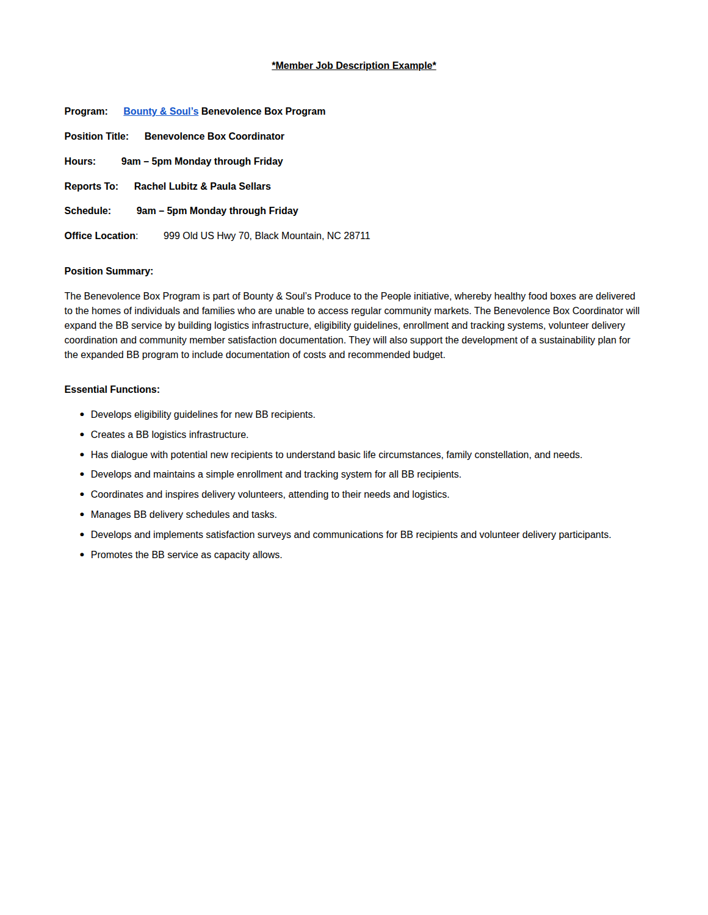*Member Job Description Example*
Program: Bounty & Soul’s Benevolence Box Program
Position Title: Benevolence Box Coordinator
Hours: 9am – 5pm Monday through Friday
Reports To: Rachel Lubitz & Paula Sellars
Schedule: 9am – 5pm Monday through Friday
Office Location: 999 Old US Hwy 70, Black Mountain, NC 28711
Position Summary:
The Benevolence Box Program is part of Bounty & Soul’s Produce to the People initiative, whereby healthy food boxes are delivered to the homes of individuals and families who are unable to access regular community markets. The Benevolence Box Coordinator will expand the BB service by building logistics infrastructure, eligibility guidelines, enrollment and tracking systems, volunteer delivery coordination and community member satisfaction documentation. They will also support the development of a sustainability plan for the expanded BB program to include documentation of costs and recommended budget.
Essential Functions:
Develops eligibility guidelines for new BB recipients.
Creates a BB logistics infrastructure.
Has dialogue with potential new recipients to understand basic life circumstances, family constellation, and needs.
Develops and maintains a simple enrollment and tracking system for all BB recipients.
Coordinates and inspires delivery volunteers, attending to their needs and logistics.
Manages BB delivery schedules and tasks.
Develops and implements satisfaction surveys and communications for BB recipients and volunteer delivery participants.
Promotes the BB service as capacity allows.